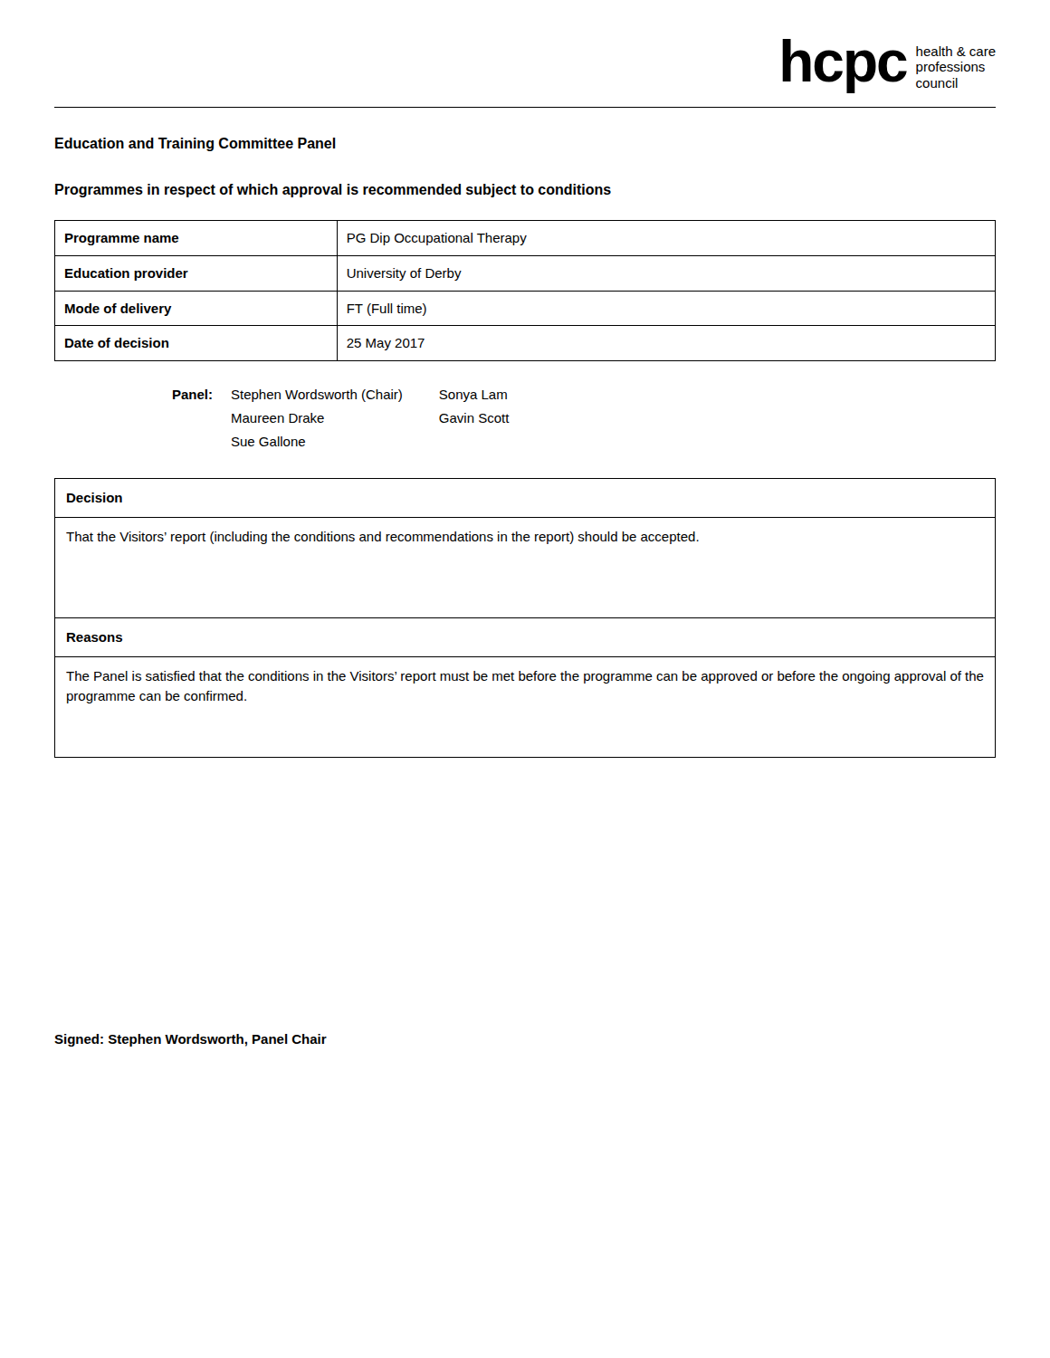hcpc
health & care
professions
council
Education and Training Committee Panel
Programmes in respect of which approval is recommended subject to conditions
| Programme name | PG Dip Occupational Therapy |
| Education provider | University of Derby |
| Mode of delivery | FT (Full time) |
| Date of decision | 25 May 2017 |
| Panel: | Stephen Wordsworth (Chair) | Sonya Lam |
| | Maureen Drake | Gavin Scott |
| | Sue Gallone | |
| Decision |
| That the Visitors’ report (including the conditions and recommendations in the report) should be accepted. |
| Reasons |
| The Panel is satisfied that the conditions in the Visitors’ report must be met before the programme can be approved or before the ongoing approval of the programme can be confirmed. |
Signed: Stephen Wordsworth, Panel Chair